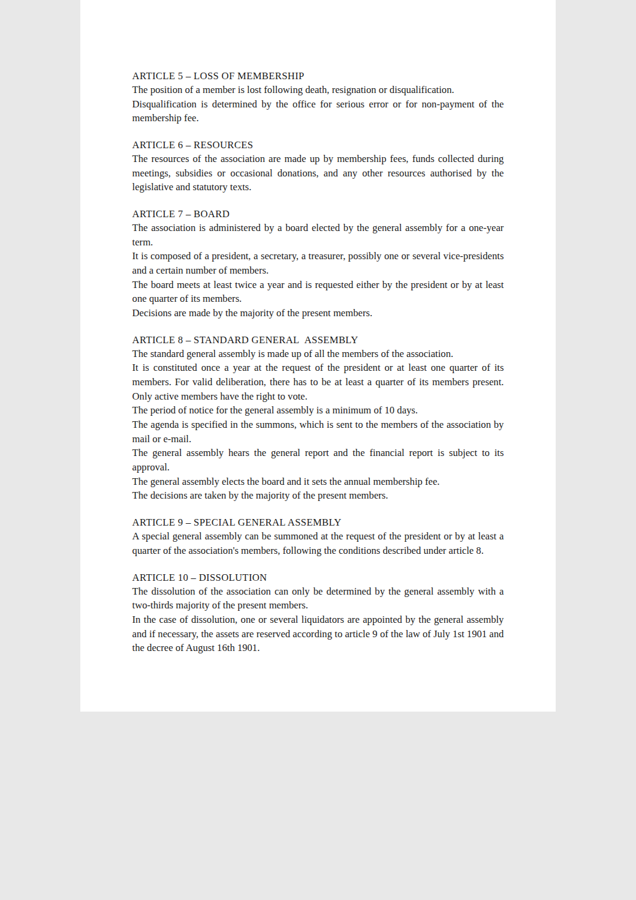Article 5 – Loss of membership
The position of a member is lost following death, resignation or disqualification.
Disqualification is determined by the office for serious error or for non-payment of the membership fee.
Article 6 – Resources
The resources of the association are made up by membership fees, funds collected during meetings, subsidies or occasional donations, and any other resources authorised by the legislative and statutory texts.
Article 7 – Board
The association is administered by a board elected by the general assembly for a one-year term.
It is composed of a president, a secretary, a treasurer, possibly one or several vice-presidents and a certain number of members.
The board meets at least twice a year and is requested either by the president or by at least one quarter of its members.
Decisions are made by the majority of the present members.
Article 8 – Standard general assembly
The standard general assembly is made up of all the members of the association.
It is constituted once a year at the request of the president or at least one quarter of its members. For valid deliberation, there has to be at least a quarter of its members present. Only active members have the right to vote.
The period of notice for the general assembly is a minimum of 10 days.
The agenda is specified in the summons, which is sent to the members of the association by mail or e-mail.
The general assembly hears the general report and the financial report is subject to its approval.
The general assembly elects the board and it sets the annual membership fee.
The decisions are taken by the majority of the present members.
Article 9 – Special general assembly
A special general assembly can be summoned at the request of the president or by at least a quarter of the association's members, following the conditions described under article 8.
Article 10 – Dissolution
The dissolution of the association can only be determined by the general assembly with a two-thirds majority of the present members.
In the case of dissolution, one or several liquidators are appointed by the general assembly and if necessary, the assets are reserved according to article 9 of the law of July 1st 1901 and the decree of August 16th 1901.